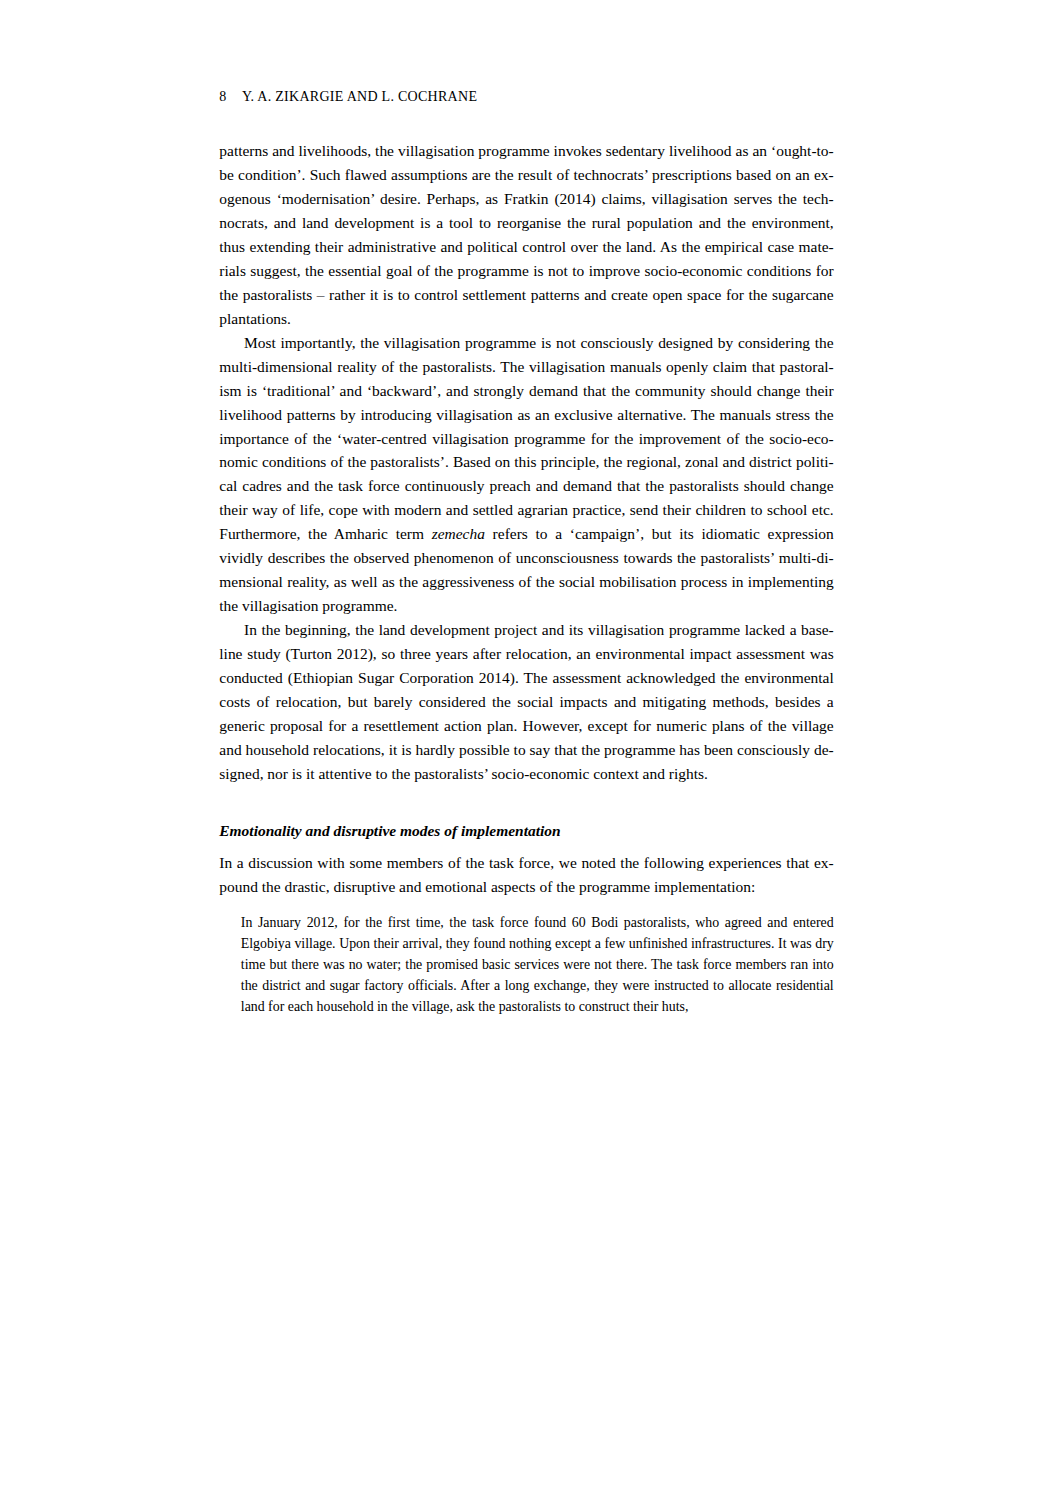8 Y. A. ZIKARGIE AND L. COCHRANE
patterns and livelihoods, the villagisation programme invokes sedentary livelihood as an ‘ought-to-be condition’. Such flawed assumptions are the result of technocrats’ prescriptions based on an exogenous ‘modernisation’ desire. Perhaps, as Fratkin (2014) claims, villagisation serves the technocrats, and land development is a tool to reorganise the rural population and the environment, thus extending their administrative and political control over the land. As the empirical case materials suggest, the essential goal of the programme is not to improve socio-economic conditions for the pastoralists – rather it is to control settlement patterns and create open space for the sugarcane plantations.
Most importantly, the villagisation programme is not consciously designed by considering the multi-dimensional reality of the pastoralists. The villagisation manuals openly claim that pastoralism is ‘traditional’ and ‘backward’, and strongly demand that the community should change their livelihood patterns by introducing villagisation as an exclusive alternative. The manuals stress the importance of the ‘water-centred villagisation programme for the improvement of the socio-economic conditions of the pastoralists’. Based on this principle, the regional, zonal and district political cadres and the task force continuously preach and demand that the pastoralists should change their way of life, cope with modern and settled agrarian practice, send their children to school etc. Furthermore, the Amharic term zemecha refers to a ‘campaign’, but its idiomatic expression vividly describes the observed phenomenon of unconsciousness towards the pastoralists’ multi-dimensional reality, as well as the aggressiveness of the social mobilisation process in implementing the villagisation programme.
In the beginning, the land development project and its villagisation programme lacked a baseline study (Turton 2012), so three years after relocation, an environmental impact assessment was conducted (Ethiopian Sugar Corporation 2014). The assessment acknowledged the environmental costs of relocation, but barely considered the social impacts and mitigating methods, besides a generic proposal for a resettlement action plan. However, except for numeric plans of the village and household relocations, it is hardly possible to say that the programme has been consciously designed, nor is it attentive to the pastoralists’ socio-economic context and rights.
Emotionality and disruptive modes of implementation
In a discussion with some members of the task force, we noted the following experiences that expound the drastic, disruptive and emotional aspects of the programme implementation:
In January 2012, for the first time, the task force found 60 Bodi pastoralists, who agreed and entered Elgobiya village. Upon their arrival, they found nothing except a few unfinished infrastructures. It was dry time but there was no water; the promised basic services were not there. The task force members ran into the district and sugar factory officials. After a long exchange, they were instructed to allocate residential land for each household in the village, ask the pastoralists to construct their huts,